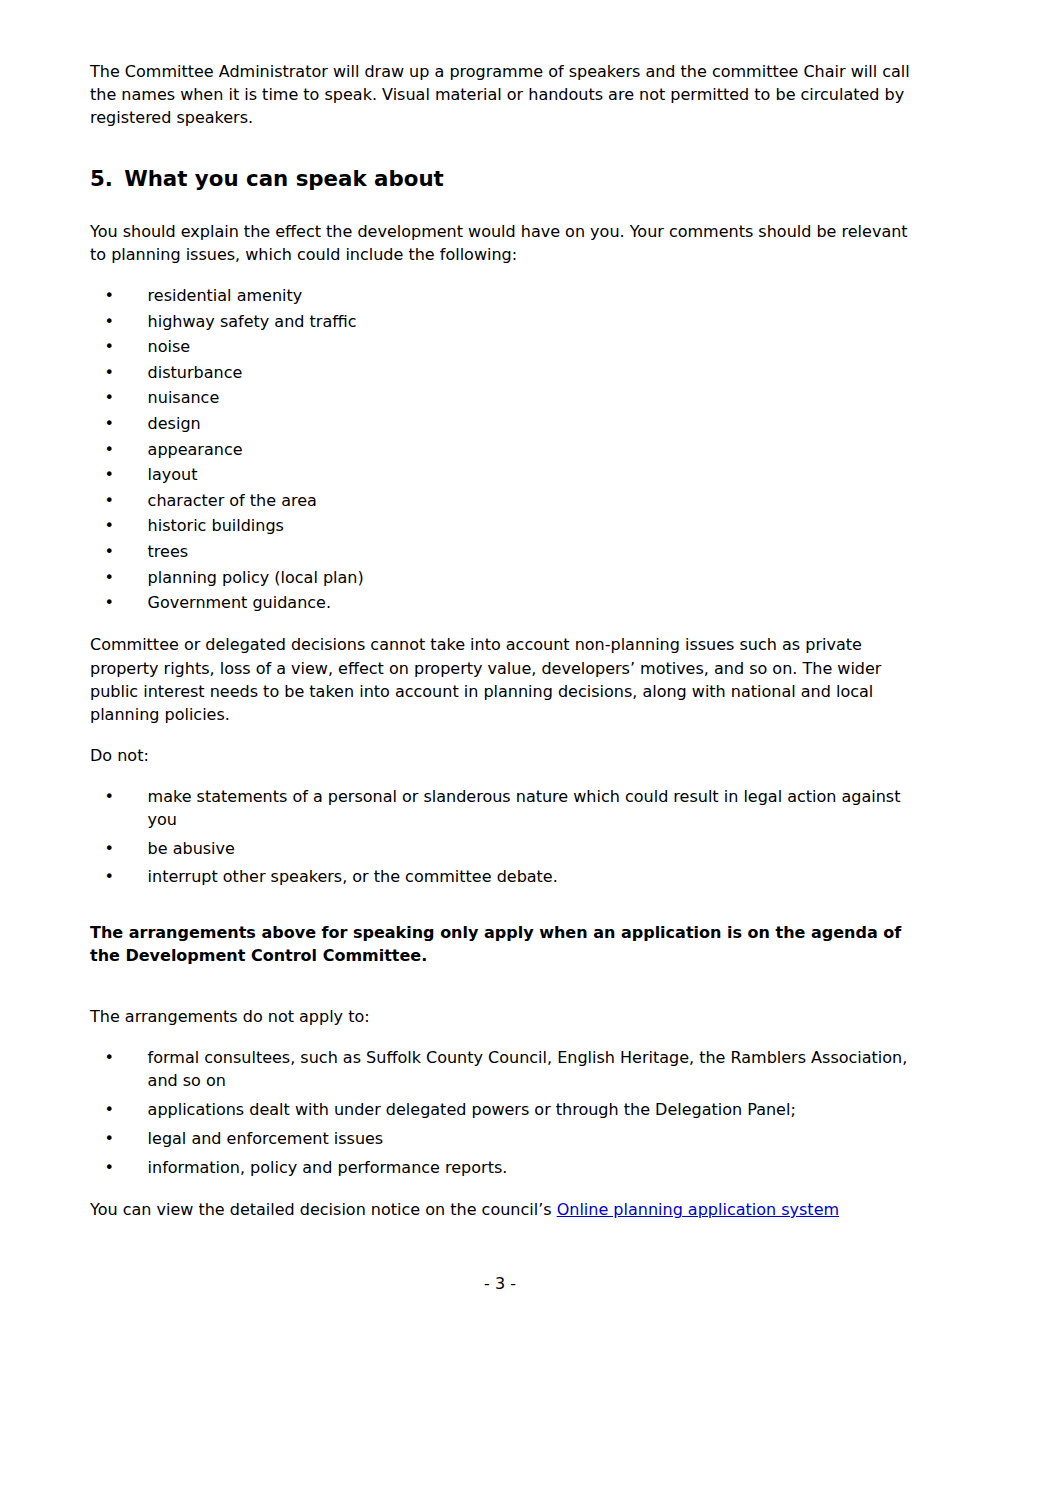The Committee Administrator will draw up a programme of speakers and the committee Chair will call the names when it is time to speak. Visual material or handouts are not permitted to be circulated by registered speakers.
5. What you can speak about
You should explain the effect the development would have on you. Your comments should be relevant to planning issues, which could include the following:
residential amenity
highway safety and traffic
noise
disturbance
nuisance
design
appearance
layout
character of the area
historic buildings
trees
planning policy (local plan)
Government guidance.
Committee or delegated decisions cannot take into account non-planning issues such as private property rights, loss of a view, effect on property value, developers’ motives, and so on. The wider public interest needs to be taken into account in planning decisions, along with national and local planning policies.
Do not:
make statements of a personal or slanderous nature which could result in legal action against you
be abusive
interrupt other speakers, or the committee debate.
The arrangements above for speaking only apply when an application is on the agenda of the Development Control Committee.
The arrangements do not apply to:
formal consultees, such as Suffolk County Council, English Heritage, the Ramblers Association, and so on
applications dealt with under delegated powers or through the Delegation Panel;
legal and enforcement issues
information, policy and performance reports.
You can view the detailed decision notice on the council’s Online planning application system
- 3 -